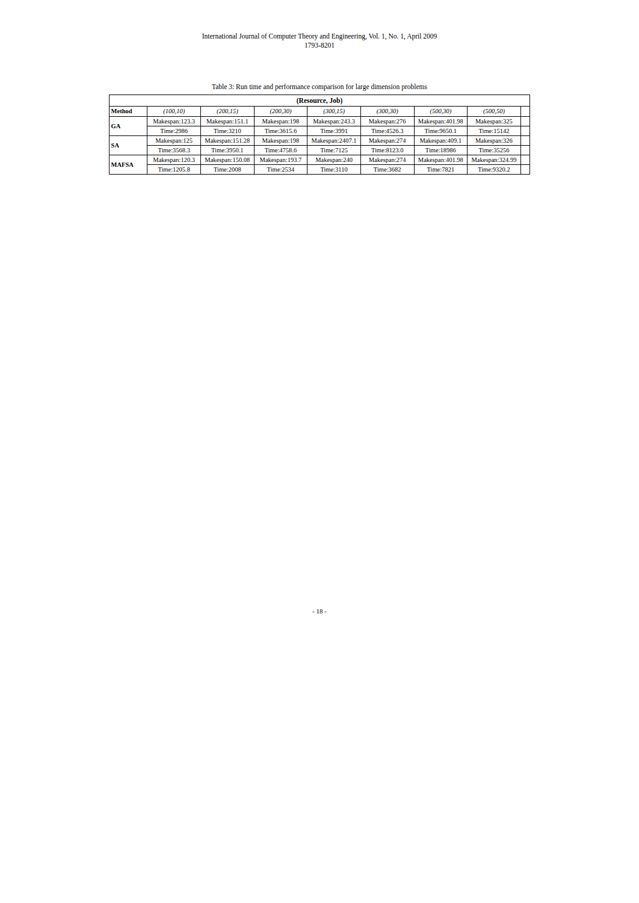International Journal of Computer Theory and Engineering, Vol. 1, No. 1, April 2009 1793-8201
Table 3: Run time and performance comparison for large dimension problems
| (Resource, Job) |
| --- |
| Method | (100,10) | (200,15) | (200,30) | (300,15) | (300,30) | (500,30) | (500,50) | |
| GA | Makespan:123.3 | Makespan:151.1 | Makespan:198 | Makespan:243.3 | Makespan:276 | Makespan:401.98 | Makespan:325 | |
| Time:2986 | Time:3210 | Time:3615.6 | Time:3991 | Time:4526.3 | Time:9650.1 | Time:15142 | |
| SA | Makespan:125 | Makespan:151.28 | Makespan:198 | Makespan:2407.1 | Makespan:274 | Makespan:409.1 | Makespan:326 | |
| Time:3568.3 | Time:3950.1 | Time:4758.6 | Time:7125 | Time:8123.0 | Time:18986 | Time:35256 | |
| MAFSA | Makespan:120.3 | Makespan:150.08 | Makespan:193.7 | Makespan:240 | Makespan:274 | Makespan:401.98 | Makespan:324.99 | |
| Time:1205.8 | Time:2008 | Time:2534 | Time:3110 | Time:3682 | Time:7821 | Time:9320.2 | |
- 18 -